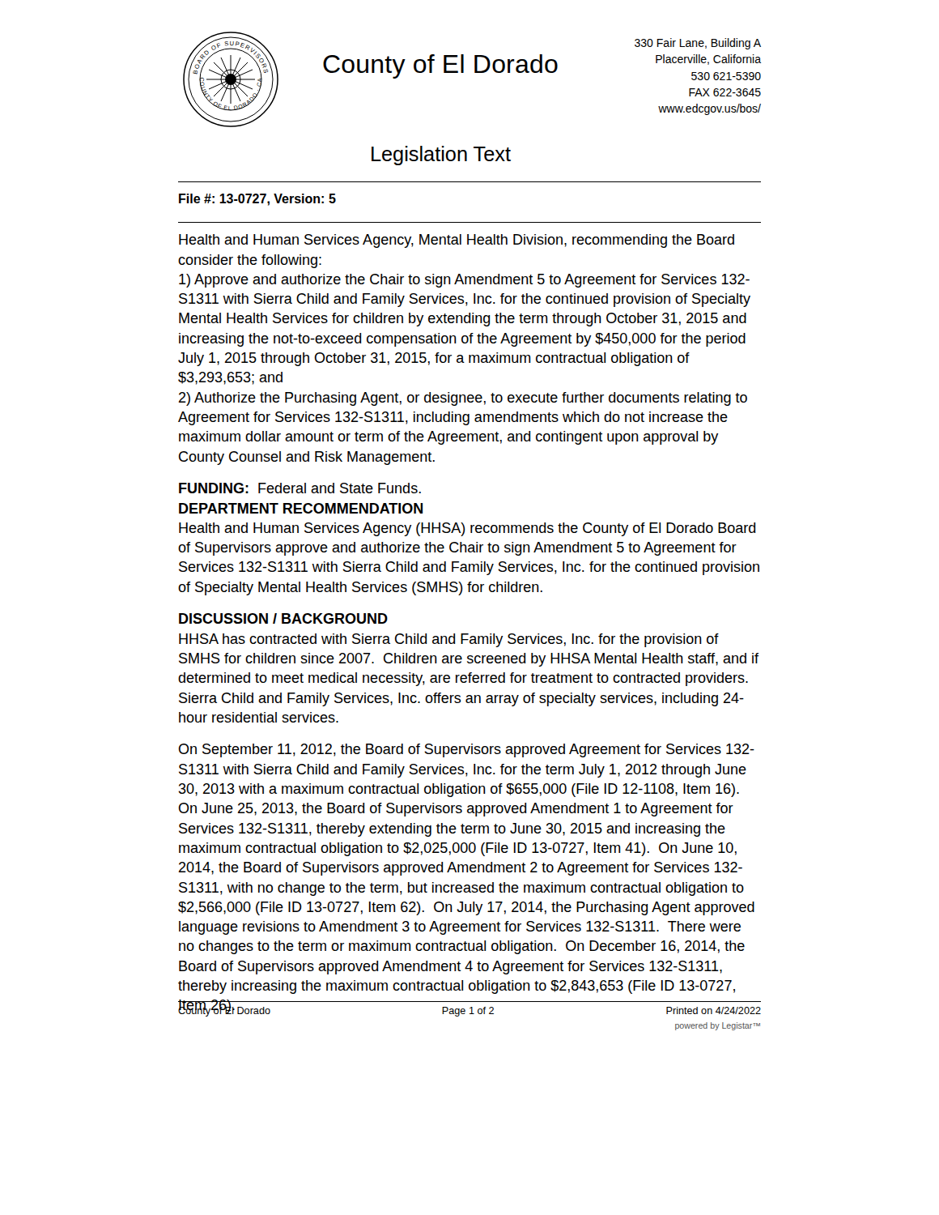BOARD OF SUPERVISORS COUNTY OF EL DORADO · CA
County of El Dorado
Legislation Text
330 Fair Lane, Building A
Placerville, California
530 621-5390
FAX 622-3645
www.edcgov.us/bos/
File #: 13-0727, Version: 5
Health and Human Services Agency, Mental Health Division, recommending the Board consider the following:
1) Approve and authorize the Chair to sign Amendment 5 to Agreement for Services 132-S1311 with Sierra Child and Family Services, Inc. for the continued provision of Specialty Mental Health Services for children by extending the term through October 31, 2015 and increasing the not-to-exceed compensation of the Agreement by $450,000 for the period July 1, 2015 through October 31, 2015, for a maximum contractual obligation of $3,293,653; and
2) Authorize the Purchasing Agent, or designee, to execute further documents relating to Agreement for Services 132-S1311, including amendments which do not increase the maximum dollar amount or term of the Agreement, and contingent upon approval by County Counsel and Risk Management.
FUNDING: Federal and State Funds.
DEPARTMENT RECOMMENDATION
Health and Human Services Agency (HHSA) recommends the County of El Dorado Board of Supervisors approve and authorize the Chair to sign Amendment 5 to Agreement for Services 132-S1311 with Sierra Child and Family Services, Inc. for the continued provision of Specialty Mental Health Services (SMHS) for children.
DISCUSSION / BACKGROUND
HHSA has contracted with Sierra Child and Family Services, Inc. for the provision of SMHS for children since 2007. Children are screened by HHSA Mental Health staff, and if determined to meet medical necessity, are referred for treatment to contracted providers. Sierra Child and Family Services, Inc. offers an array of specialty services, including 24-hour residential services.
On September 11, 2012, the Board of Supervisors approved Agreement for Services 132-S1311 with Sierra Child and Family Services, Inc. for the term July 1, 2012 through June 30, 2013 with a maximum contractual obligation of $655,000 (File ID 12-1108, Item 16). On June 25, 2013, the Board of Supervisors approved Amendment 1 to Agreement for Services 132-S1311, thereby extending the term to June 30, 2015 and increasing the maximum contractual obligation to $2,025,000 (File ID 13-0727, Item 41). On June 10, 2014, the Board of Supervisors approved Amendment 2 to Agreement for Services 132-S1311, with no change to the term, but increased the maximum contractual obligation to $2,566,000 (File ID 13-0727, Item 62). On July 17, 2014, the Purchasing Agent approved language revisions to Amendment 3 to Agreement for Services 132-S1311. There were no changes to the term or maximum contractual obligation. On December 16, 2014, the Board of Supervisors approved Amendment 4 to Agreement for Services 132-S1311, thereby increasing the maximum contractual obligation to $2,843,653 (File ID 13-0727, Item 26).
County of El Dorado
Page 1 of 2
Printed on 4/24/2022
powered by Legistar™